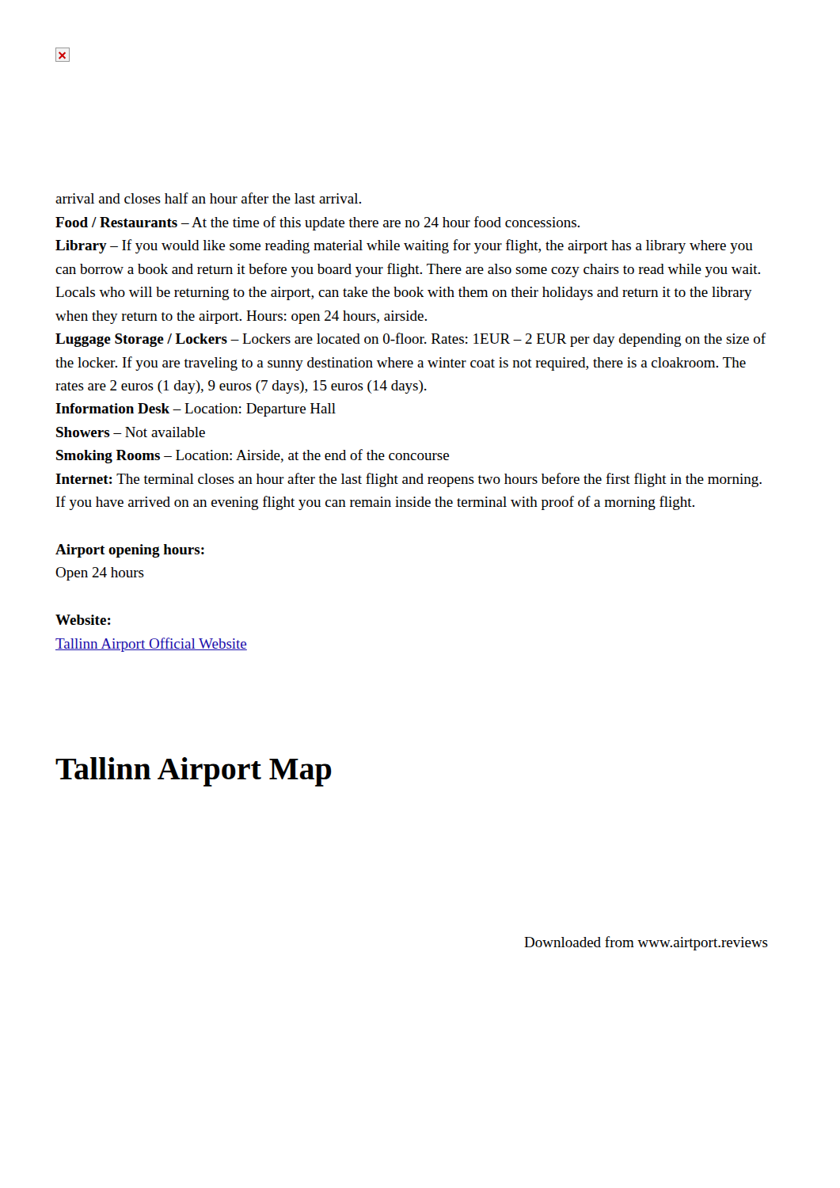arrival and closes half an hour after the last arrival.
Food / Restaurants – At the time of this update there are no 24 hour food concessions.
Library – If you would like some reading material while waiting for your flight, the airport has a library where you can borrow a book and return it before you board your flight. There are also some cozy chairs to read while you wait. Locals who will be returning to the airport, can take the book with them on their holidays and return it to the library when they return to the airport. Hours: open 24 hours, airside.
Luggage Storage / Lockers – Lockers are located on 0-floor. Rates: 1EUR – 2 EUR per day depending on the size of the locker. If you are traveling to a sunny destination where a winter coat is not required, there is a cloakroom. The rates are 2 euros (1 day), 9 euros (7 days), 15 euros (14 days).
Information Desk – Location: Departure Hall
Showers – Not available
Smoking Rooms – Location: Airside, at the end of the concourse
Internet: The terminal closes an hour after the last flight and reopens two hours before the first flight in the morning. If you have arrived on an evening flight you can remain inside the terminal with proof of a morning flight.
Airport opening hours:
Open 24 hours
Website:
Tallinn Airport Official Website
Tallinn Airport Map
Downloaded from www.airtport.reviews